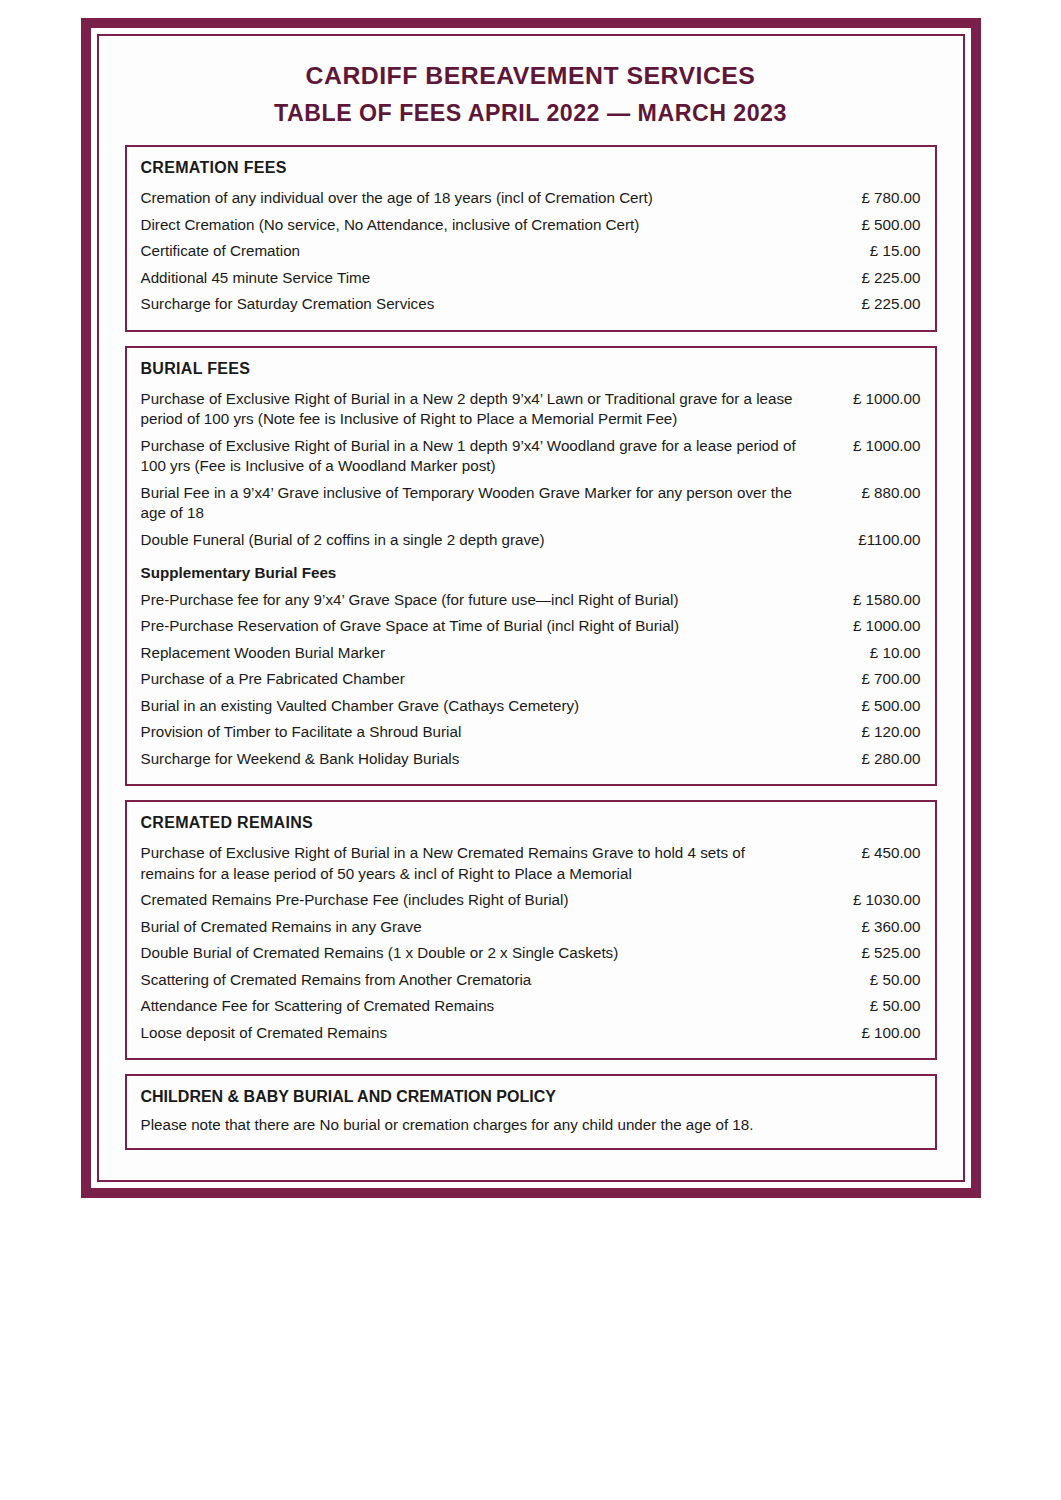CARDIFF BEREAVEMENT SERVICES
TABLE OF FEES APRIL 2022 — MARCH 2023
CREMATION FEES
| Cremation of any individual over the age of 18 years (incl of Cremation Cert) | £ 780.00 |
| Direct Cremation (No service, No Attendance, inclusive of Cremation Cert) | £ 500.00 |
| Certificate of Cremation | £ 15.00 |
| Additional 45 minute Service Time | £ 225.00 |
| Surcharge for Saturday Cremation Services | £ 225.00 |
BURIAL FEES
| Purchase of Exclusive Right of Burial in a New 2 depth 9’x4’ Lawn or Traditional grave for a lease period of 100 yrs (Note fee is Inclusive of Right to Place a Memorial Permit Fee) | £ 1000.00 |
| Purchase of Exclusive Right of Burial in a New 1 depth 9’x4’ Woodland grave for a lease period of 100 yrs (Fee is Inclusive of a Woodland Marker post) | £ 1000.00 |
| Burial Fee in a 9’x4’ Grave inclusive of Temporary Wooden Grave Marker for any person over the age of 18 | £ 880.00 |
| Double Funeral (Burial of 2 coffins in a single 2 depth grave) | £1100.00 |
| Supplementary Burial Fees |
| Pre-Purchase fee for any 9’x4’ Grave Space (for future use—incl Right of Burial) | £ 1580.00 |
| Pre-Purchase Reservation of Grave Space at Time of Burial (incl Right of Burial) | £ 1000.00 |
| Replacement Wooden Burial Marker | £ 10.00 |
| Purchase of a Pre Fabricated Chamber | £ 700.00 |
| Burial in an existing Vaulted Chamber Grave (Cathays Cemetery) | £ 500.00 |
| Provision of Timber to Facilitate a Shroud Burial | £ 120.00 |
| Surcharge for Weekend & Bank Holiday Burials | £ 280.00 |
CREMATED REMAINS
| Purchase of Exclusive Right of Burial in a New Cremated Remains Grave to hold 4 sets of remains for a lease period of 50 years & incl of Right to Place a Memorial | £ 450.00 |
| Cremated Remains Pre-Purchase Fee (includes Right of Burial) | £ 1030.00 |
| Burial of Cremated Remains in any Grave | £ 360.00 |
| Double Burial of Cremated Remains (1 x Double or 2 x Single Caskets) | £ 525.00 |
| Scattering of Cremated Remains from Another Crematoria | £ 50.00 |
| Attendance Fee for Scattering of Cremated Remains | £ 50.00 |
| Loose deposit of Cremated Remains | £ 100.00 |
CHILDREN & BABY BURIAL AND CREMATION POLICY
Please note that there are No burial or cremation charges for any child under the age of 18.